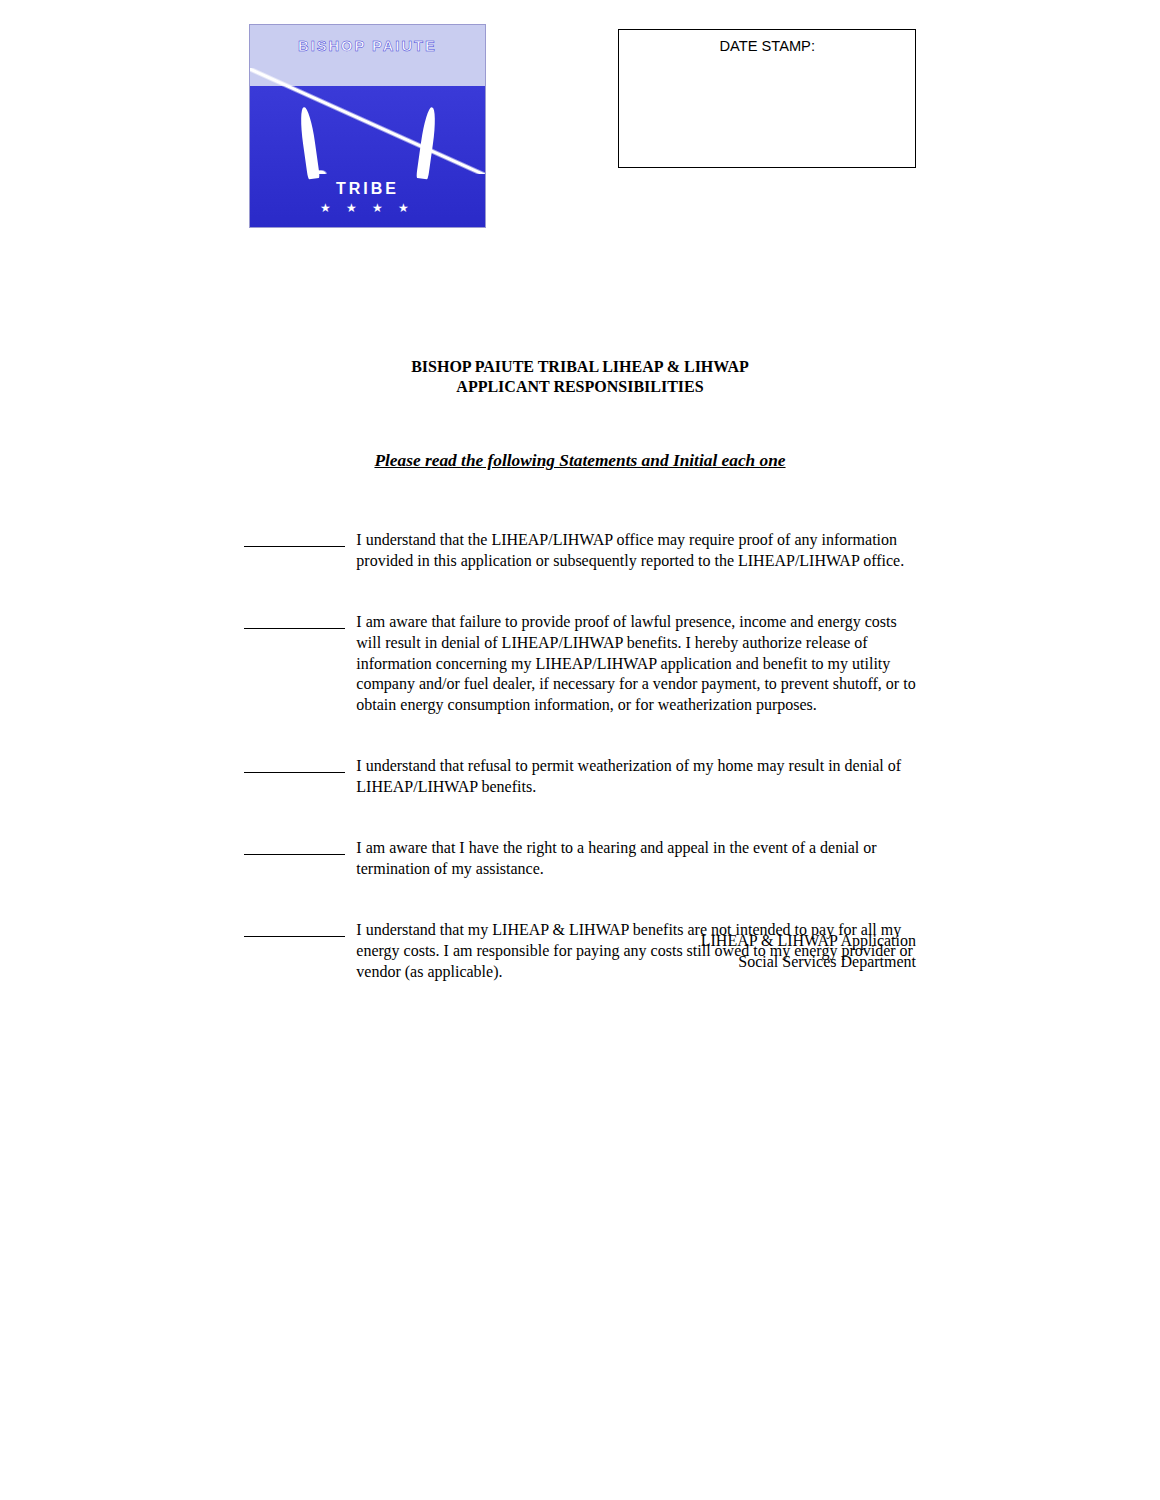BISHOP PAIUTE
TRIBE
★ ★ ★ ★
DATE STAMP:
BISHOP PAIUTE TRIBAL LIHEAP & LIHWAP
APPLICANT RESPONSIBILITIES
Please read the following Statements and Initial each one
I understand that the LIHEAP/LIHWAP office may require proof of any information provided in this application or subsequently reported to the LIHEAP/LIHWAP office.
I am aware that failure to provide proof of lawful presence, income and energy costs will result in denial of LIHEAP/LIHWAP benefits. I hereby authorize release of information concerning my LIHEAP/LIHWAP application and benefit to my utility company and/or fuel dealer, if necessary for a vendor payment, to prevent shutoff, or to obtain energy consumption information, or for weatherization purposes.
I understand that refusal to permit weatherization of my home may result in denial of LIHEAP/LIHWAP benefits.
I am aware that I have the right to a hearing and appeal in the event of a denial or termination of my assistance.
I understand that my LIHEAP & LIHWAP benefits are not intended to pay for all my energy costs. I am responsible for paying any costs still owed to my energy provider or vendor (as applicable).
LIHEAP & LIHWAP Application
Social Services Department